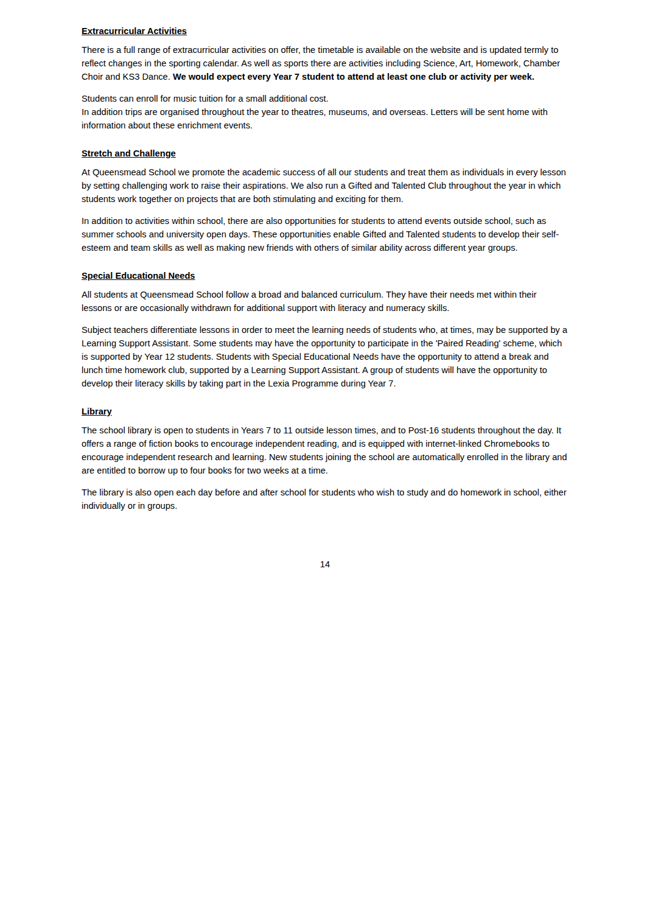Extracurricular Activities
There is a full range of extracurricular activities on offer, the timetable is available on the website and is updated termly to reflect changes in the sporting calendar. As well as sports there are activities including Science, Art, Homework, Chamber Choir and KS3 Dance. We would expect every Year 7 student to attend at least one club or activity per week.
Students can enroll for music tuition for a small additional cost.
In addition trips are organised throughout the year to theatres, museums, and overseas. Letters will be sent home with information about these enrichment events.
Stretch and Challenge
At Queensmead School we promote the academic success of all our students and treat them as individuals in every lesson by setting challenging work to raise their aspirations. We also run a Gifted and Talented Club throughout the year in which students work together on projects that are both stimulating and exciting for them.
In addition to activities within school, there are also opportunities for students to attend events outside school, such as summer schools and university open days. These opportunities enable Gifted and Talented students to develop their self-esteem and team skills as well as making new friends with others of similar ability across different year groups.
Special Educational Needs
All students at Queensmead School follow a broad and balanced curriculum. They have their needs met within their lessons or are occasionally withdrawn for additional support with literacy and numeracy skills.
Subject teachers differentiate lessons in order to meet the learning needs of students who, at times, may be supported by a Learning Support Assistant. Some students may have the opportunity to participate in the 'Paired Reading' scheme, which is supported by Year 12 students. Students with Special Educational Needs have the opportunity to attend a break and lunch time homework club, supported by a Learning Support Assistant. A group of students will have the opportunity to develop their literacy skills by taking part in the Lexia Programme during Year 7.
Library
The school library is open to students in Years 7 to 11 outside lesson times, and to Post-16 students throughout the day. It offers a range of fiction books to encourage independent reading, and is equipped with internet-linked Chromebooks to encourage independent research and learning. New students joining the school are automatically enrolled in the library and are entitled to borrow up to four books for two weeks at a time.
The library is also open each day before and after school for students who wish to study and do homework in school, either individually or in groups.
14